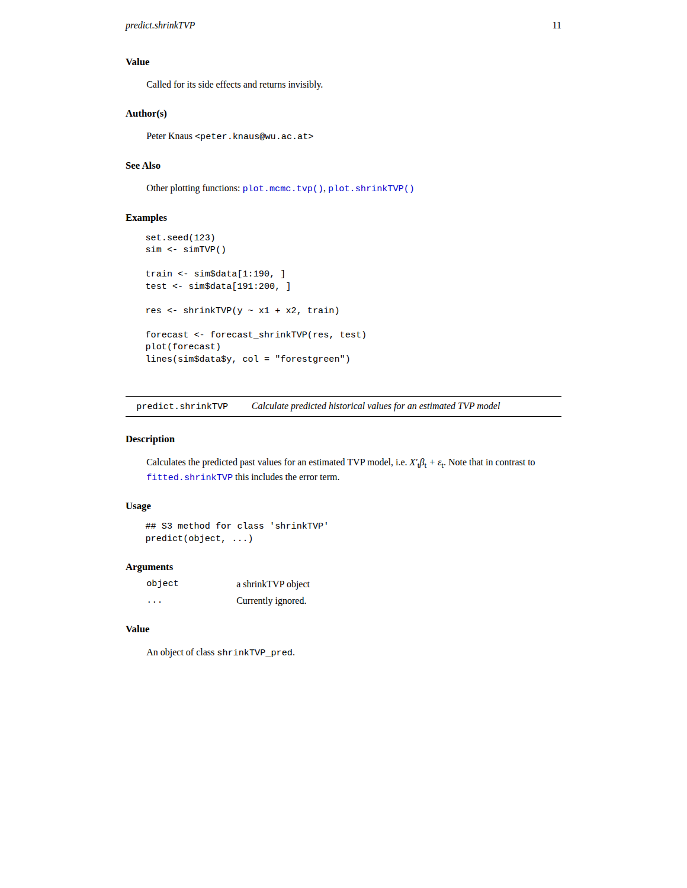predict.shrinkTVP 11
Value
Called for its side effects and returns invisibly.
Author(s)
Peter Knaus <peter.knaus@wu.ac.at>
See Also
Other plotting functions: plot.mcmc.tvp(), plot.shrinkTVP()
Examples
set.seed(123)
sim <- simTVP()

train <- sim$data[1:190, ]
test <- sim$data[191:200, ]

res <- shrinkTVP(y ~ x1 + x2, train)

forecast <- forecast_shrinkTVP(res, test)
plot(forecast)
lines(sim$data$y, col = "forestgreen")
predict.shrinkTVP Calculate predicted historical values for an estimated TVP model
Description
Calculates the predicted past values for an estimated TVP model, i.e. X′tβt + εt. Note that in contrast to fitted.shrinkTVP this includes the error term.
Usage
## S3 method for class 'shrinkTVP'
predict(object, ...)
Arguments
object
a shrinkTVP object
...
Currently ignored.
Value
An object of class shrinkTVP_pred.